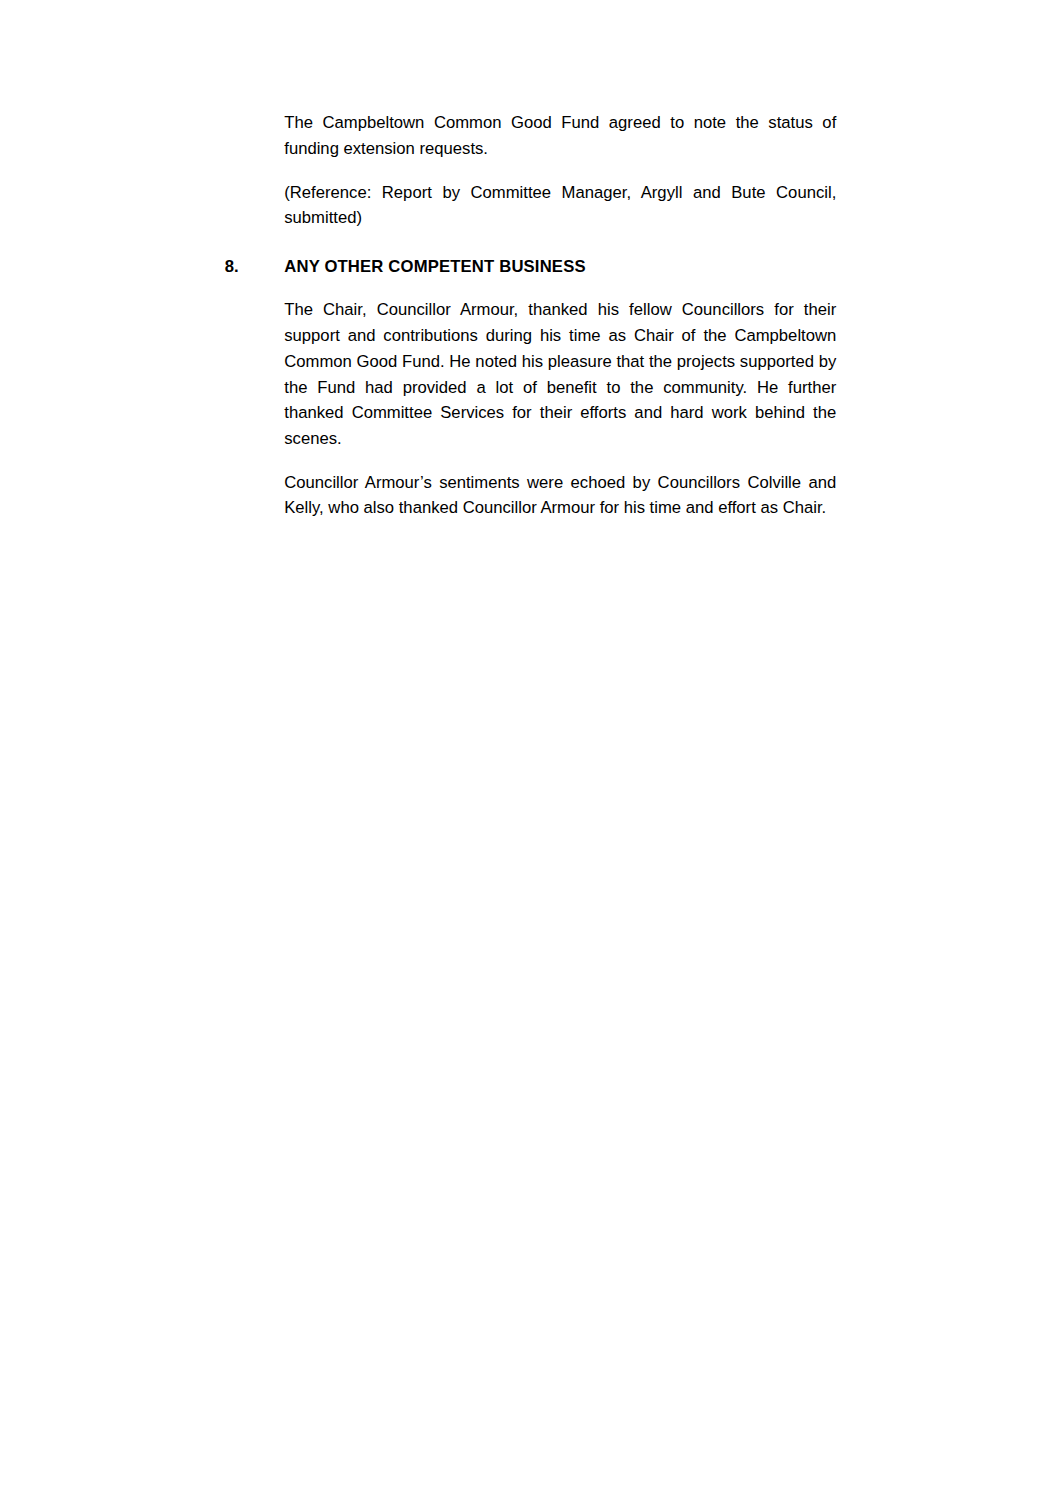The Campbeltown Common Good Fund agreed to note the status of funding extension requests.
(Reference: Report by Committee Manager, Argyll and Bute Council, submitted)
8.
Any Other Competent Business
The Chair, Councillor Armour, thanked his fellow Councillors for their support and contributions during his time as Chair of the Campbeltown Common Good Fund. He noted his pleasure that the projects supported by the Fund had provided a lot of benefit to the community. He further thanked Committee Services for their efforts and hard work behind the scenes.
Councillor Armour’s sentiments were echoed by Councillors Colville and Kelly, who also thanked Councillor Armour for his time and effort as Chair.